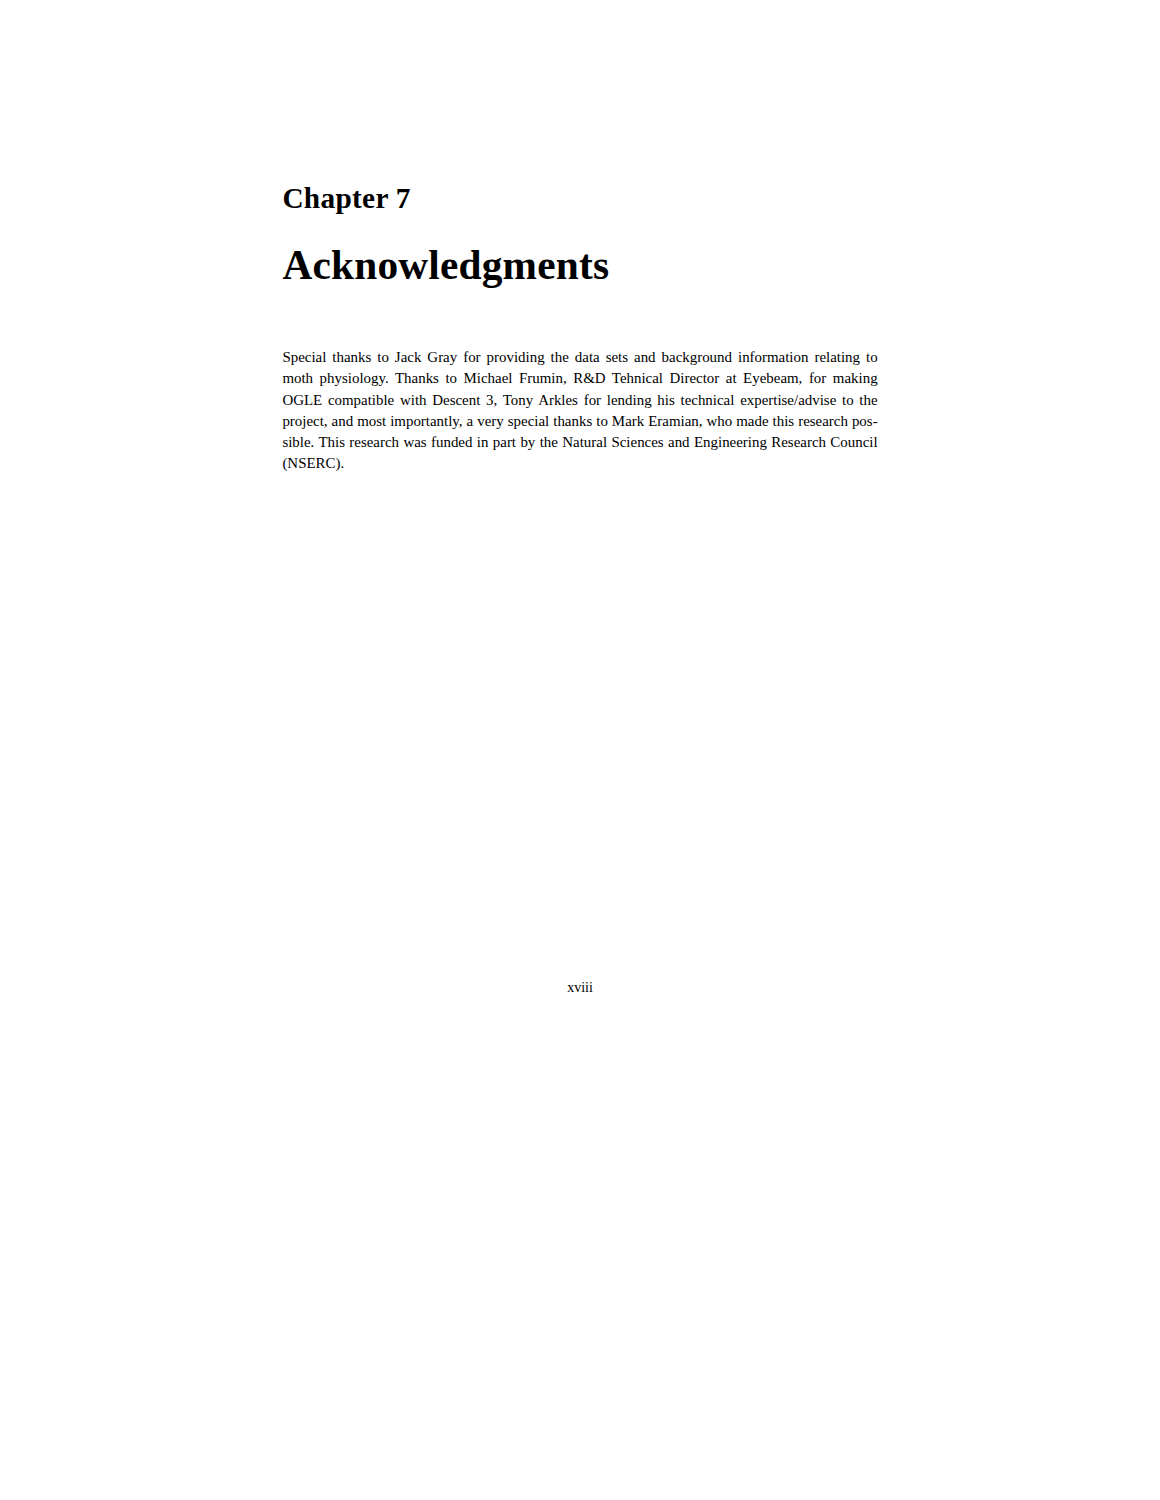Chapter 7
Acknowledgments
Special thanks to Jack Gray for providing the data sets and background information relating to moth physiology. Thanks to Michael Frumin, R&D Tehnical Director at Eyebeam, for making OGLE compatible with Descent 3, Tony Arkles for lending his technical expertise/advise to the project, and most importantly, a very special thanks to Mark Eramian, who made this research possible. This research was funded in part by the Natural Sciences and Engineering Research Council (NSERC).
xviii